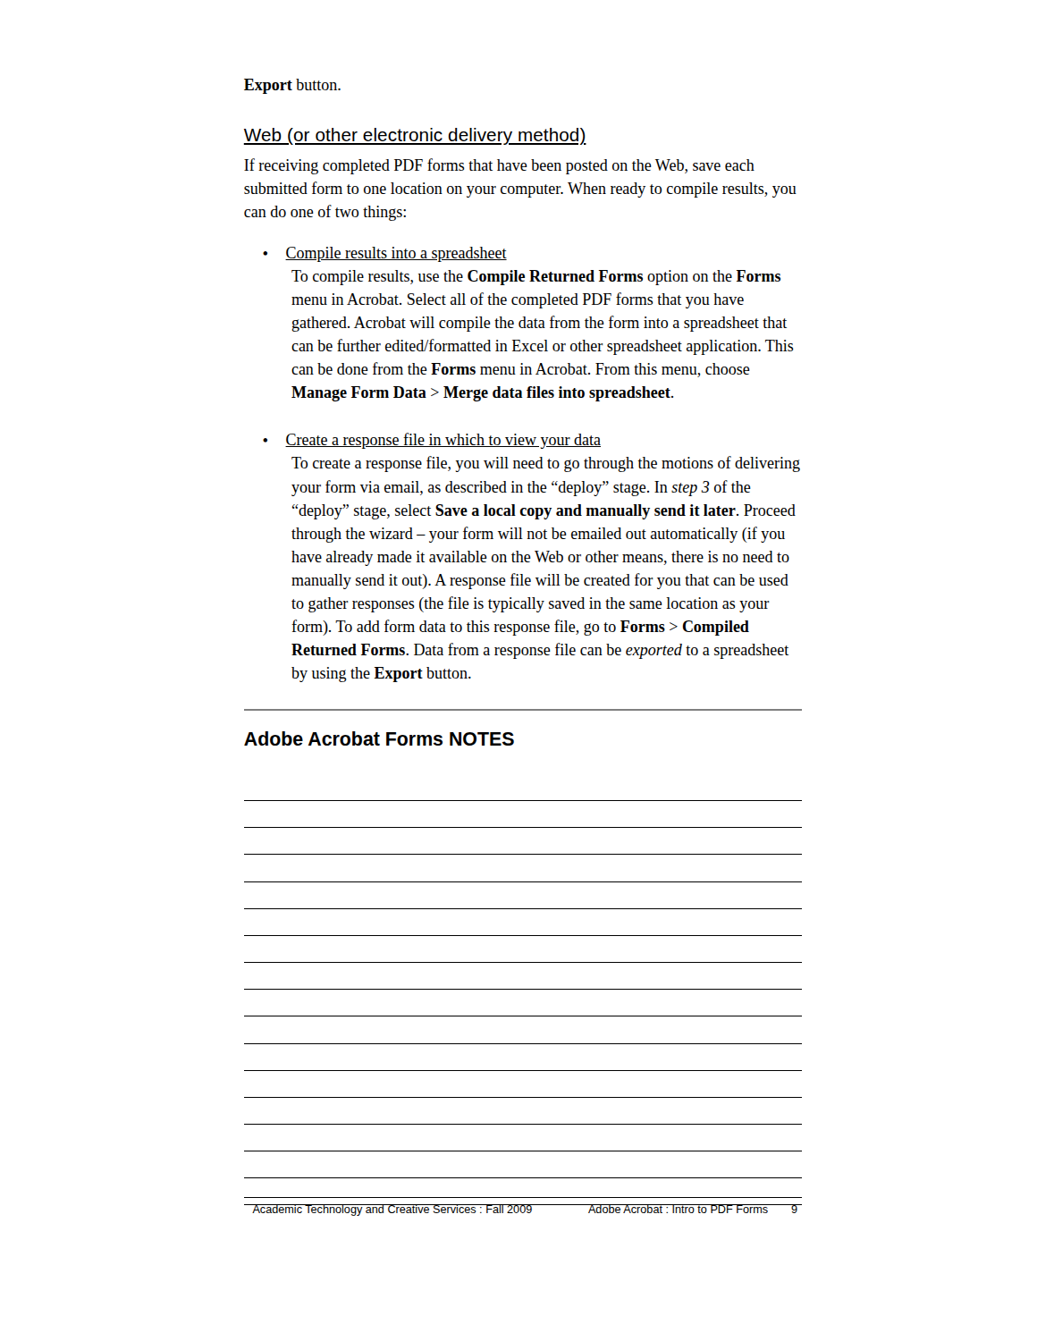Export button.
Web (or other electronic delivery method)
If receiving completed PDF forms that have been posted on the Web, save each submitted form to one location on your computer. When ready to compile results, you can do one of two things:
Compile results into a spreadsheet To compile results, use the Compile Returned Forms option on the Forms menu in Acrobat. Select all of the completed PDF forms that you have gathered. Acrobat will compile the data from the form into a spreadsheet that can be further edited/formatted in Excel or other spreadsheet application. This can be done from the Forms menu in Acrobat. From this menu, choose Manage Form Data > Merge data files into spreadsheet.
Create a response file in which to view your data To create a response file, you will need to go through the motions of delivering your form via email, as described in the “deploy” stage. In step 3 of the “deploy” stage, select Save a local copy and manually send it later. Proceed through the wizard – your form will not be emailed out automatically (if you have already made it available on the Web or other means, there is no need to manually send it out). A response file will be created for you that can be used to gather responses (the file is typically saved in the same location as your form). To add form data to this response file, go to Forms > Compiled Returned Forms. Data from a response file can be exported to a spreadsheet by using the Export button.
Adobe Acrobat Forms NOTES
Academic Technology and Creative Services : Fall 2009 Adobe Acrobat : Intro to PDF Forms 9